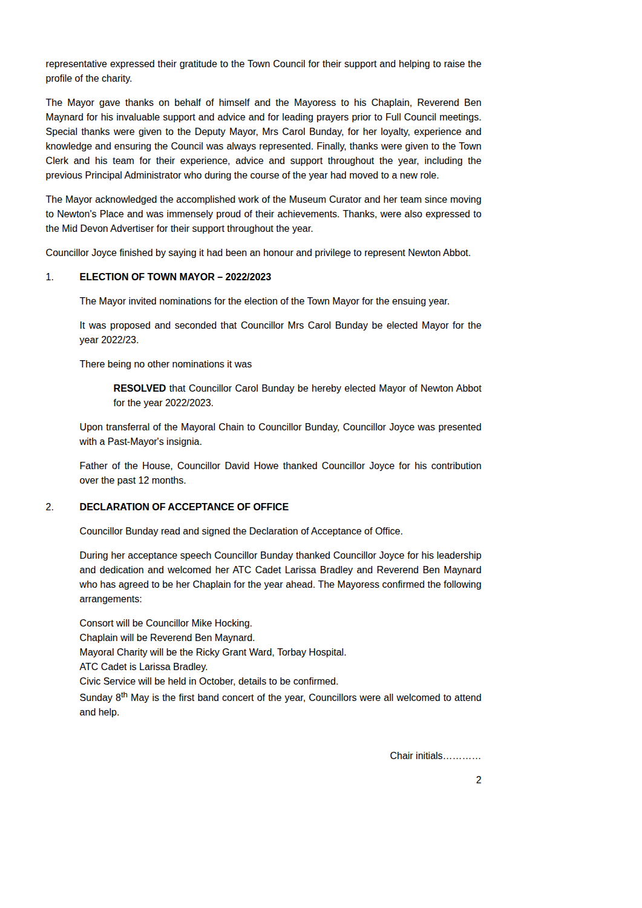representative expressed their gratitude to the Town Council for their support and helping to raise the profile of the charity.
The Mayor gave thanks on behalf of himself and the Mayoress to his Chaplain, Reverend Ben Maynard for his invaluable support and advice and for leading prayers prior to Full Council meetings. Special thanks were given to the Deputy Mayor, Mrs Carol Bunday, for her loyalty, experience and knowledge and ensuring the Council was always represented. Finally, thanks were given to the Town Clerk and his team for their experience, advice and support throughout the year, including the previous Principal Administrator who during the course of the year had moved to a new role.
The Mayor acknowledged the accomplished work of the Museum Curator and her team since moving to Newton's Place and was immensely proud of their achievements. Thanks, were also expressed to the Mid Devon Advertiser for their support throughout the year.
Councillor Joyce finished by saying it had been an honour and privilege to represent Newton Abbot.
1.
Election of Town Mayor – 2022/2023
The Mayor invited nominations for the election of the Town Mayor for the ensuing year.
It was proposed and seconded that Councillor Mrs Carol Bunday be elected Mayor for the year 2022/23.
There being no other nominations it was
RESOLVED that Councillor Carol Bunday be hereby elected Mayor of Newton Abbot for the year 2022/2023.
Upon transferral of the Mayoral Chain to Councillor Bunday, Councillor Joyce was presented with a Past-Mayor's insignia.
Father of the House, Councillor David Howe thanked Councillor Joyce for his contribution over the past 12 months.
2.
Declaration of Acceptance of Office
Councillor Bunday read and signed the Declaration of Acceptance of Office.
During her acceptance speech Councillor Bunday thanked Councillor Joyce for his leadership and dedication and welcomed her ATC Cadet Larissa Bradley and Reverend Ben Maynard who has agreed to be her Chaplain for the year ahead. The Mayoress confirmed the following arrangements:
Consort will be Councillor Mike Hocking.
Chaplain will be Reverend Ben Maynard.
Mayoral Charity will be the Ricky Grant Ward, Torbay Hospital.
ATC Cadet is Larissa Bradley.
Civic Service will be held in October, details to be confirmed.
Sunday 8th May is the first band concert of the year, Councillors were all welcomed to attend and help.
Chair initials…………
2